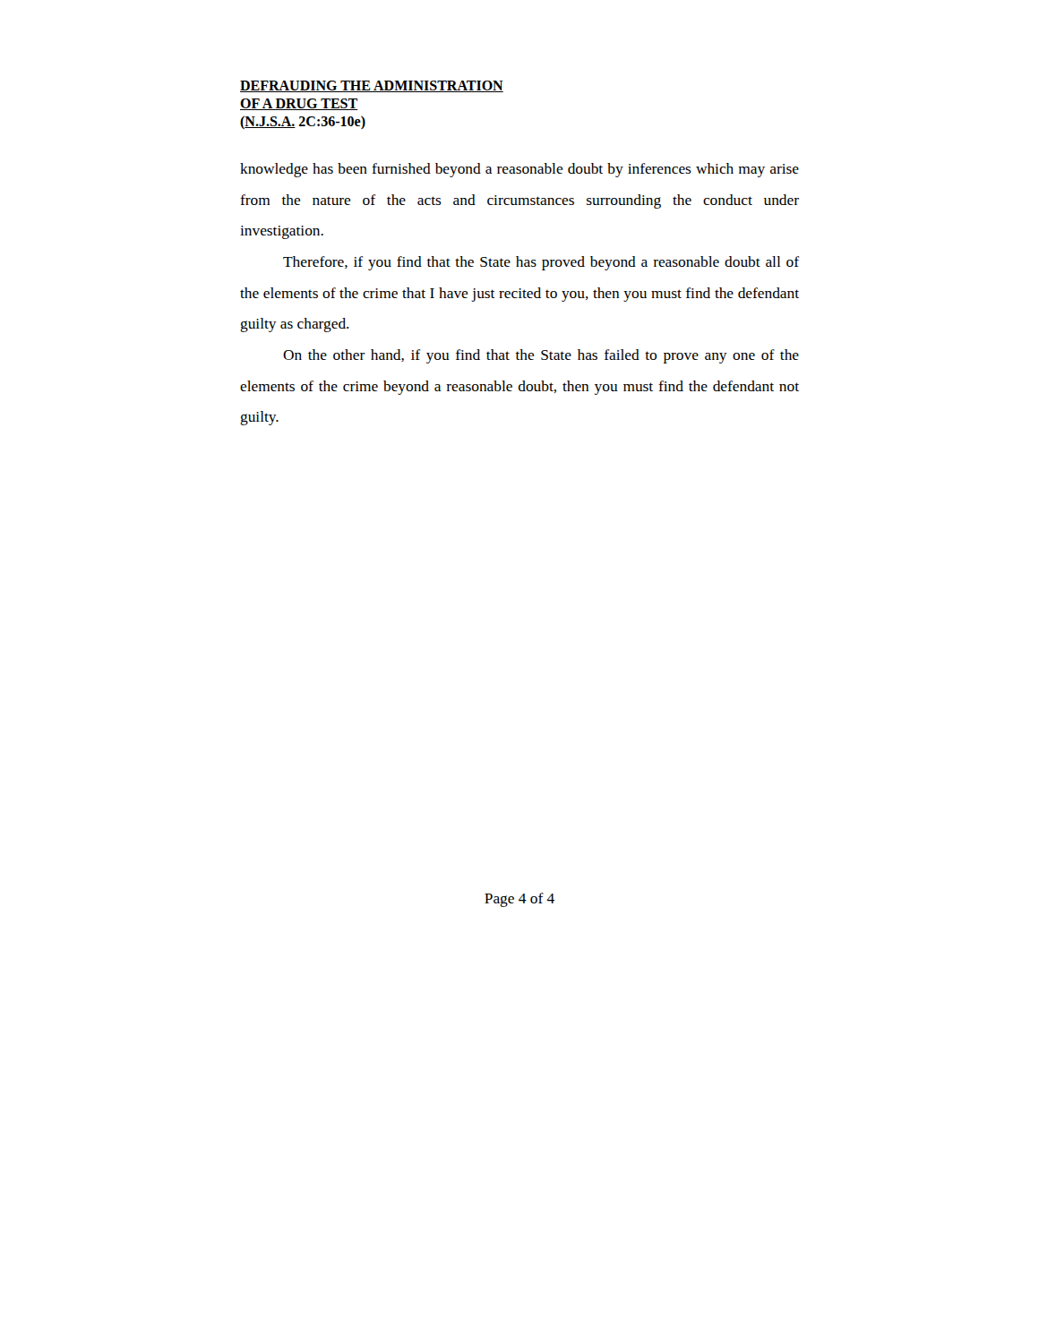DEFRAUDING THE ADMINISTRATION OF A DRUG TEST (N.J.S.A. 2C:36-10e)
knowledge has been furnished beyond a reasonable doubt by inferences which may arise from the nature of the acts and circumstances surrounding the conduct under investigation.
Therefore, if you find that the State has proved beyond a reasonable doubt all of the elements of the crime that I have just recited to you, then you must find the defendant guilty as charged.
On the other hand, if you find that the State has failed to prove any one of the elements of the crime beyond a reasonable doubt, then you must find the defendant not guilty.
Page 4 of 4